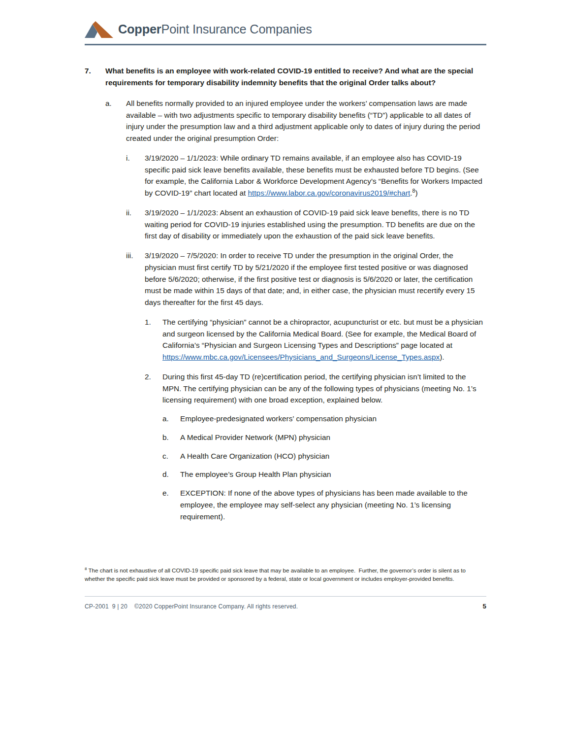Copper Point Insurance Companies
7. What benefits is an employee with work-related COVID-19 entitled to receive? And what are the special requirements for temporary disability indemnity benefits that the original Order talks about?
a. All benefits normally provided to an injured employee under the workers’ compensation laws are made available – with two adjustments specific to temporary disability benefits (“TD”) applicable to all dates of injury under the presumption law and a third adjustment applicable only to dates of injury during the period created under the original presumption Order:
i. 3/19/2020 – 1/1/2023: While ordinary TD remains available, if an employee also has COVID-19 specific paid sick leave benefits available, these benefits must be exhausted before TD begins. (See for example, the California Labor & Workforce Development Agency’s “Benefits for Workers Impacted by COVID-19” chart located at https://www.labor.ca.gov/coronavirus2019/#chart.8)
ii. 3/19/2020 – 1/1/2023: Absent an exhaustion of COVID-19 paid sick leave benefits, there is no TD waiting period for COVID-19 injuries established using the presumption. TD benefits are due on the first day of disability or immediately upon the exhaustion of the paid sick leave benefits.
iii. 3/19/2020 – 7/5/2020: In order to receive TD under the presumption in the original Order, the physician must first certify TD by 5/21/2020 if the employee first tested positive or was diagnosed before 5/6/2020; otherwise, if the first positive test or diagnosis is 5/6/2020 or later, the certification must be made within 15 days of that date; and, in either case, the physician must recertify every 15 days thereafter for the first 45 days.
1. The certifying “physician” cannot be a chiropractor, acupuncturist or etc. but must be a physician and surgeon licensed by the California Medical Board. (See for example, the Medical Board of California’s “Physician and Surgeon Licensing Types and Descriptions” page located at https://www.mbc.ca.gov/Licensees/Physicians_and_Surgeons/License_Types.aspx).
2. During this first 45-day TD (re)certification period, the certifying physician isn’t limited to the MPN. The certifying physician can be any of the following types of physicians (meeting No. 1’s licensing requirement) with one broad exception, explained below.
a. Employee-predesignated workers’ compensation physician
b. A Medical Provider Network (MPN) physician
c. A Health Care Organization (HCO) physician
d. The employee’s Group Health Plan physician
e. EXCEPTION: If none of the above types of physicians has been made available to the employee, the employee may self-select any physician (meeting No. 1’s licensing requirement).
8 The chart is not exhaustive of all COVID-19 specific paid sick leave that may be available to an employee. Further, the governor’s order is silent as to whether the specific paid sick leave must be provided or sponsored by a federal, state or local government or includes employer-provided benefits.
CP-2001 9 | 20 ©2020 CopperPoint Insurance Company. All rights reserved.
5